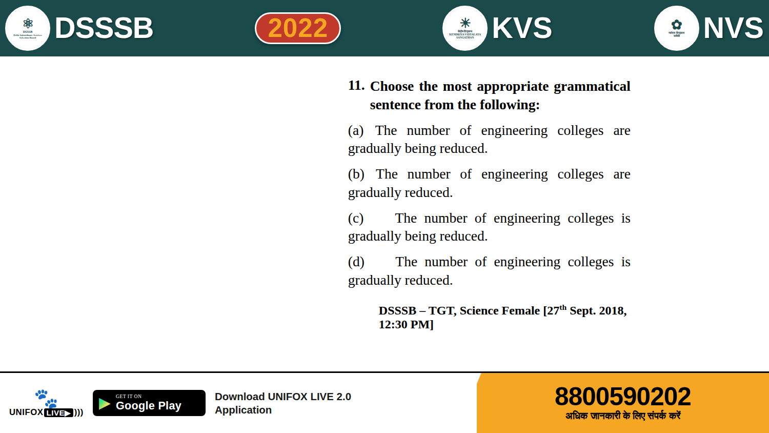⚛
DSSSB
Delhi Subordinate Services
Selection Board
DSSSB
2022
☀
केंद्रीय विद्यालय
KENDRIYA VIDYALAYA
SANGATHAN
KVS
✿
नवोदय विद्यालय
समिति
NVS
11. Choose the most appropriate grammatical sentence from the following:
(a) The number of engineering colleges are gradually being reduced.
(b) The number of engineering colleges are gradually reduced.
(c) The number of engineering colleges is gradually being reduced.
(d) The number of engineering colleges is gradually reduced.
DSSSB – TGT, Science Female [27th Sept. 2018, 12:30 PM]
🐾
UNIFOX LIVE▶)))
▶
GET IT ON Google Play
Download UNIFOX LIVE 2.0
Application
8800590202
अधिक जानकारी के लिए संपर्क करें